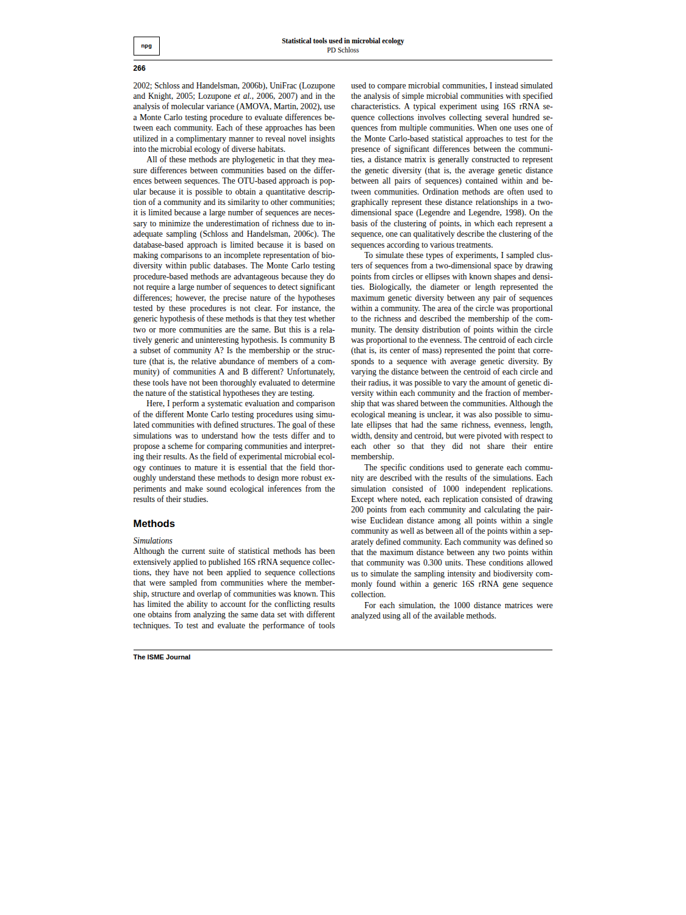npg
Statistical tools used in microbial ecology
PD Schloss
266
2002; Schloss and Handelsman, 2006b), UniFrac (Lozupone and Knight, 2005; Lozupone et al., 2006, 2007) and in the analysis of molecular variance (AMOVA, Martin, 2002), use a Monte Carlo testing procedure to evaluate differences between each community. Each of these approaches has been utilized in a complimentary manner to reveal novel insights into the microbial ecology of diverse habitats.
All of these methods are phylogenetic in that they measure differences between communities based on the differences between sequences. The OTU-based approach is popular because it is possible to obtain a quantitative description of a community and its similarity to other communities; it is limited because a large number of sequences are necessary to minimize the underestimation of richness due to inadequate sampling (Schloss and Handelsman, 2006c). The database-based approach is limited because it is based on making comparisons to an incomplete representation of biodiversity within public databases. The Monte Carlo testing procedure-based methods are advantageous because they do not require a large number of sequences to detect significant differences; however, the precise nature of the hypotheses tested by these procedures is not clear. For instance, the generic hypothesis of these methods is that they test whether two or more communities are the same. But this is a relatively generic and uninteresting hypothesis. Is community B a subset of community A? Is the membership or the structure (that is, the relative abundance of members of a community) of communities A and B different? Unfortunately, these tools have not been thoroughly evaluated to determine the nature of the statistical hypotheses they are testing.
Here, I perform a systematic evaluation and comparison of the different Monte Carlo testing procedures using simulated communities with defined structures. The goal of these simulations was to understand how the tests differ and to propose a scheme for comparing communities and interpreting their results. As the field of experimental microbial ecology continues to mature it is essential that the field thoroughly understand these methods to design more robust experiments and make sound ecological inferences from the results of their studies.
Methods
Simulations
Although the current suite of statistical methods has been extensively applied to published 16S rRNA sequence collections, they have not been applied to sequence collections that were sampled from communities where the membership, structure and overlap of communities was known. This has limited the ability to account for the conflicting results one obtains from analyzing the same data set with different techniques. To test and evaluate the performance of tools used to compare microbial communities, I instead simulated the analysis of simple microbial communities with specified characteristics. A typical experiment using 16S rRNA sequence collections involves collecting several hundred sequences from multiple communities. When one uses one of the Monte Carlo-based statistical approaches to test for the presence of significant differences between the communities, a distance matrix is generally constructed to represent the genetic diversity (that is, the average genetic distance between all pairs of sequences) contained within and between communities. Ordination methods are often used to graphically represent these distance relationships in a two-dimensional space (Legendre and Legendre, 1998). On the basis of the clustering of points, in which each represent a sequence, one can qualitatively describe the clustering of the sequences according to various treatments.
To simulate these types of experiments, I sampled clusters of sequences from a two-dimensional space by drawing points from circles or ellipses with known shapes and densities. Biologically, the diameter or length represented the maximum genetic diversity between any pair of sequences within a community. The area of the circle was proportional to the richness and described the membership of the community. The density distribution of points within the circle was proportional to the evenness. The centroid of each circle (that is, its center of mass) represented the point that corresponds to a sequence with average genetic diversity. By varying the distance between the centroid of each circle and their radius, it was possible to vary the amount of genetic diversity within each community and the fraction of membership that was shared between the communities. Although the ecological meaning is unclear, it was also possible to simulate ellipses that had the same richness, evenness, length, width, density and centroid, but were pivoted with respect to each other so that they did not share their entire membership.
The specific conditions used to generate each community are described with the results of the simulations. Each simulation consisted of 1000 independent replications. Except where noted, each replication consisted of drawing 200 points from each community and calculating the pairwise Euclidean distance among all points within a single community as well as between all of the points within a separately defined community. Each community was defined so that the maximum distance between any two points within that community was 0.300 units. These conditions allowed us to simulate the sampling intensity and biodiversity commonly found within a generic 16S rRNA gene sequence collection.
For each simulation, the 1000 distance matrices were analyzed using all of the available methods.
The ISME Journal